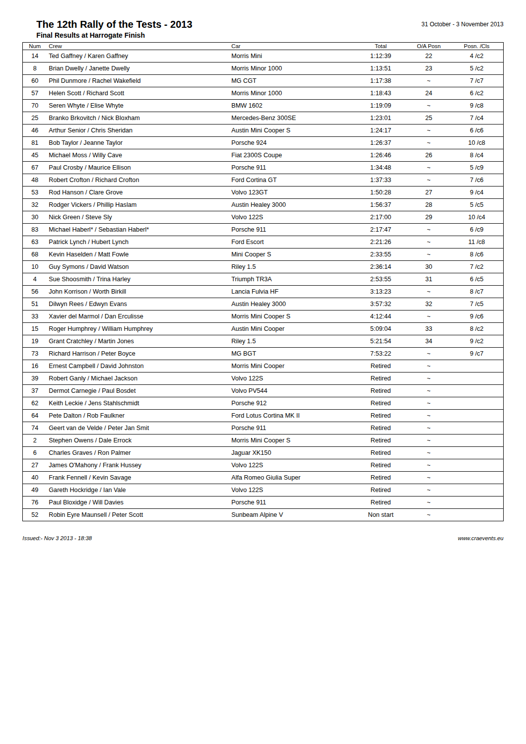31 October - 3 November 2013
The 12th Rally of the Tests - 2013
Final Results at Harrogate Finish
| Num | Crew | Car | Total | O/A Posn | Posn. /Cls |
| --- | --- | --- | --- | --- | --- |
| 14 | Ted Gaffney / Karen Gaffney | Morris Mini | 1:12:39 | 22 | 4 /c2 |
| 8 | Brian Dwelly / Janette Dwelly | Morris Minor 1000 | 1:13:51 | 23 | 5 /c2 |
| 60 | Phil Dunmore / Rachel Wakefield | MG CGT | 1:17:38 | ~ | 7 /c7 |
| 57 | Helen Scott / Richard Scott | Morris Minor 1000 | 1:18:43 | 24 | 6 /c2 |
| 70 | Seren Whyte / Elise Whyte | BMW 1602 | 1:19:09 | ~ | 9 /c8 |
| 25 | Branko Brkovitch / Nick Bloxham | Mercedes-Benz 300SE | 1:23:01 | 25 | 7 /c4 |
| 46 | Arthur Senior / Chris Sheridan | Austin Mini Cooper S | 1:24:17 | ~ | 6 /c6 |
| 81 | Bob Taylor / Jeanne Taylor | Porsche 924 | 1:26:37 | ~ | 10 /c8 |
| 45 | Michael Moss / Willy Cave | Fiat 2300S Coupe | 1:26:46 | 26 | 8 /c4 |
| 67 | Paul Crosby / Maurice Ellison | Porsche 911 | 1:34:48 | ~ | 5 /c9 |
| 48 | Robert Crofton / Richard Crofton | Ford Cortina GT | 1:37:33 | ~ | 7 /c6 |
| 53 | Rod Hanson / Clare Grove | Volvo 123GT | 1:50:28 | 27 | 9 /c4 |
| 32 | Rodger Vickers / Phillip Haslam | Austin Healey 3000 | 1:56:37 | 28 | 5 /c5 |
| 30 | Nick Green / Steve Sly | Volvo 122S | 2:17:00 | 29 | 10 /c4 |
| 83 | Michael Haberl* / Sebastian Haberl* | Porsche 911 | 2:17:47 | ~ | 6 /c9 |
| 63 | Patrick Lynch / Hubert Lynch | Ford Escort | 2:21:26 | ~ | 11 /c8 |
| 68 | Kevin Haselden / Matt Fowle | Mini Cooper S | 2:33:55 | ~ | 8 /c6 |
| 10 | Guy Symons / David Watson | Riley 1.5 | 2:36:14 | 30 | 7 /c2 |
| 4 | Sue Shoosmith / Trina Harley | Triumph TR3A | 2:53:55 | 31 | 6 /c5 |
| 56 | John Korrison / Worth Birkill | Lancia Fulvia HF | 3:13:23 | ~ | 8 /c7 |
| 51 | Dilwyn Rees / Edwyn Evans | Austin Healey 3000 | 3:57:32 | 32 | 7 /c5 |
| 33 | Xavier del Marmol / Dan Erculisse | Morris Mini Cooper S | 4:12:44 | ~ | 9 /c6 |
| 15 | Roger Humphrey / William Humphrey | Austin Mini Cooper | 5:09:04 | 33 | 8 /c2 |
| 19 | Grant Cratchley / Martin Jones | Riley 1.5 | 5:21:54 | 34 | 9 /c2 |
| 73 | Richard Harrison / Peter Boyce | MG BGT | 7:53:22 | ~ | 9 /c7 |
| 16 | Ernest Campbell / David Johnston | Morris Mini Cooper | Retired | ~ | |
| 39 | Robert Ganly / Michael Jackson | Volvo 122S | Retired | ~ | |
| 37 | Dermot Carnegie / Paul Bosdet | Volvo PV544 | Retired | ~ | |
| 62 | Keith Leckie / Jens Stahlschmidt | Porsche 912 | Retired | ~ | |
| 64 | Pete Dalton / Rob Faulkner | Ford Lotus Cortina MK II | Retired | ~ | |
| 74 | Geert van de Velde / Peter Jan Smit | Porsche 911 | Retired | ~ | |
| 2 | Stephen Owens / Dale Errock | Morris Mini Cooper S | Retired | ~ | |
| 6 | Charles Graves / Ron Palmer | Jaguar XK150 | Retired | ~ | |
| 27 | James O'Mahony / Frank Hussey | Volvo 122S | Retired | ~ | |
| 40 | Frank Fennell / Kevin Savage | Alfa Romeo Giulia Super | Retired | ~ | |
| 49 | Gareth Hockridge / Ian Vale | Volvo 122S | Retired | ~ | |
| 76 | Paul Bloxidge / Will Davies | Porsche 911 | Retired | ~ | |
| 52 | Robin Eyre Maunsell / Peter Scott | Sunbeam Alpine V | Non start | ~ | |
Issued:- Nov 3 2013 - 18:38 www.craevents.eu